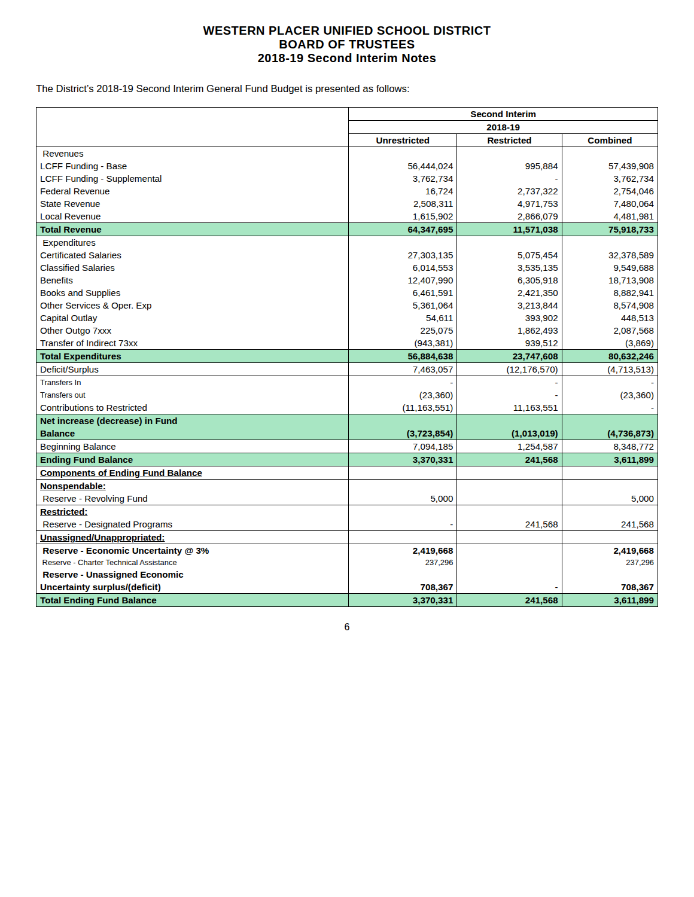WESTERN PLACER UNIFIED SCHOOL DISTRICT
BOARD OF TRUSTEES
2018-19 Second Interim Notes
The District’s 2018-19 Second Interim General Fund Budget is presented as follows:
| | Second Interim |
| --- | --- |
| 2018-19 |
| Unrestricted | Restricted | Combined |
| Revenues | | | |
| LCFF Funding - Base | 56,444,024 | 995,884 | 57,439,908 |
| LCFF Funding - Supplemental | 3,762,734 | - | 3,762,734 |
| Federal Revenue | 16,724 | 2,737,322 | 2,754,046 |
| State Revenue | 2,508,311 | 4,971,753 | 7,480,064 |
| Local Revenue | 1,615,902 | 2,866,079 | 4,481,981 |
| Total Revenue | 64,347,695 | 11,571,038 | 75,918,733 |
| Expenditures | | | |
| Certificated Salaries | 27,303,135 | 5,075,454 | 32,378,589 |
| Classified Salaries | 6,014,553 | 3,535,135 | 9,549,688 |
| Benefits | 12,407,990 | 6,305,918 | 18,713,908 |
| Books and Supplies | 6,461,591 | 2,421,350 | 8,882,941 |
| Other Services & Oper. Exp | 5,361,064 | 3,213,844 | 8,574,908 |
| Capital Outlay | 54,611 | 393,902 | 448,513 |
| Other Outgo 7xxx | 225,075 | 1,862,493 | 2,087,568 |
| Transfer of Indirect 73xx | (943,381) | 939,512 | (3,869) |
| Total Expenditures | 56,884,638 | 23,747,608 | 80,632,246 |
| Deficit/Surplus | 7,463,057 | (12,176,570) | (4,713,513) |
| Transfers In | - | - | - |
| Transfers out | (23,360) | - | (23,360) |
| Contributions to Restricted | (11,163,551) | 11,163,551 | - |
| Net increase (decrease) in Fund | | | |
| Balance | (3,723,854) | (1,013,019) | (4,736,873) |
| Beginning Balance | 7,094,185 | 1,254,587 | 8,348,772 |
| Ending Fund Balance | 3,370,331 | 241,568 | 3,611,899 |
| Components of Ending Fund Balance | | | |
| Nonspendable: | | | |
| Reserve - Revolving Fund | 5,000 | | 5,000 |
| Restricted: | | | |
| Reserve - Designated Programs | - | 241,568 | 241,568 |
| Unassigned/Unappropriated: | | | |
| Reserve - Economic Uncertainty @ 3% | 2,419,668 | | 2,419,668 |
| Reserve - Charter Technical Assistance | 237,296 | | 237,296 |
| Reserve - Unassigned Economic | | | |
| Uncertainty surplus/(deficit) | 708,367 | - | 708,367 |
| Total Ending Fund Balance | 3,370,331 | 241,568 | 3,611,899 |
6